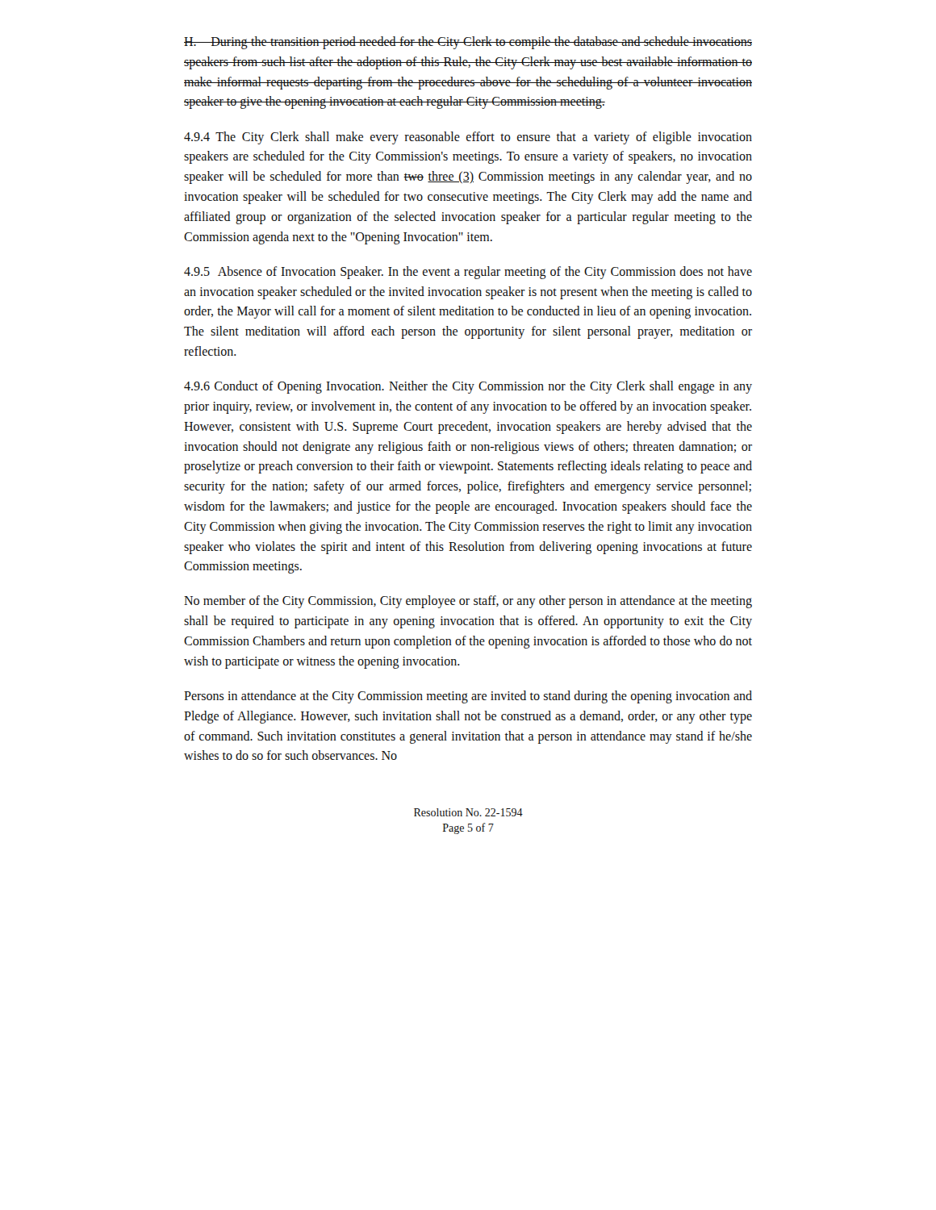H. During the transition period needed for the City Clerk to compile the database and schedule invocations speakers from such list after the adoption of this Rule, the City Clerk may use best available information to make informal requests departing from the procedures above for the scheduling of a volunteer invocation speaker to give the opening invocation at each regular City Commission meeting.
4.9.4 The City Clerk shall make every reasonable effort to ensure that a variety of eligible invocation speakers are scheduled for the City Commission's meetings. To ensure a variety of speakers, no invocation speaker will be scheduled for more than two three (3) Commission meetings in any calendar year, and no invocation speaker will be scheduled for two consecutive meetings. The City Clerk may add the name and affiliated group or organization of the selected invocation speaker for a particular regular meeting to the Commission agenda next to the "Opening Invocation" item.
4.9.5 Absence of Invocation Speaker. In the event a regular meeting of the City Commission does not have an invocation speaker scheduled or the invited invocation speaker is not present when the meeting is called to order, the Mayor will call for a moment of silent meditation to be conducted in lieu of an opening invocation. The silent meditation will afford each person the opportunity for silent personal prayer, meditation or reflection.
4.9.6 Conduct of Opening Invocation. Neither the City Commission nor the City Clerk shall engage in any prior inquiry, review, or involvement in, the content of any invocation to be offered by an invocation speaker. However, consistent with U.S. Supreme Court precedent, invocation speakers are hereby advised that the invocation should not denigrate any religious faith or non-religious views of others; threaten damnation; or proselytize or preach conversion to their faith or viewpoint. Statements reflecting ideals relating to peace and security for the nation; safety of our armed forces, police, firefighters and emergency service personnel; wisdom for the lawmakers; and justice for the people are encouraged. Invocation speakers should face the City Commission when giving the invocation. The City Commission reserves the right to limit any invocation speaker who violates the spirit and intent of this Resolution from delivering opening invocations at future Commission meetings.
No member of the City Commission, City employee or staff, or any other person in attendance at the meeting shall be required to participate in any opening invocation that is offered. An opportunity to exit the City Commission Chambers and return upon completion of the opening invocation is afforded to those who do not wish to participate or witness the opening invocation.
Persons in attendance at the City Commission meeting are invited to stand during the opening invocation and Pledge of Allegiance. However, such invitation shall not be construed as a demand, order, or any other type of command. Such invitation constitutes a general invitation that a person in attendance may stand if he/she wishes to do so for such observances. No
Resolution No. 22-1594
Page 5 of 7